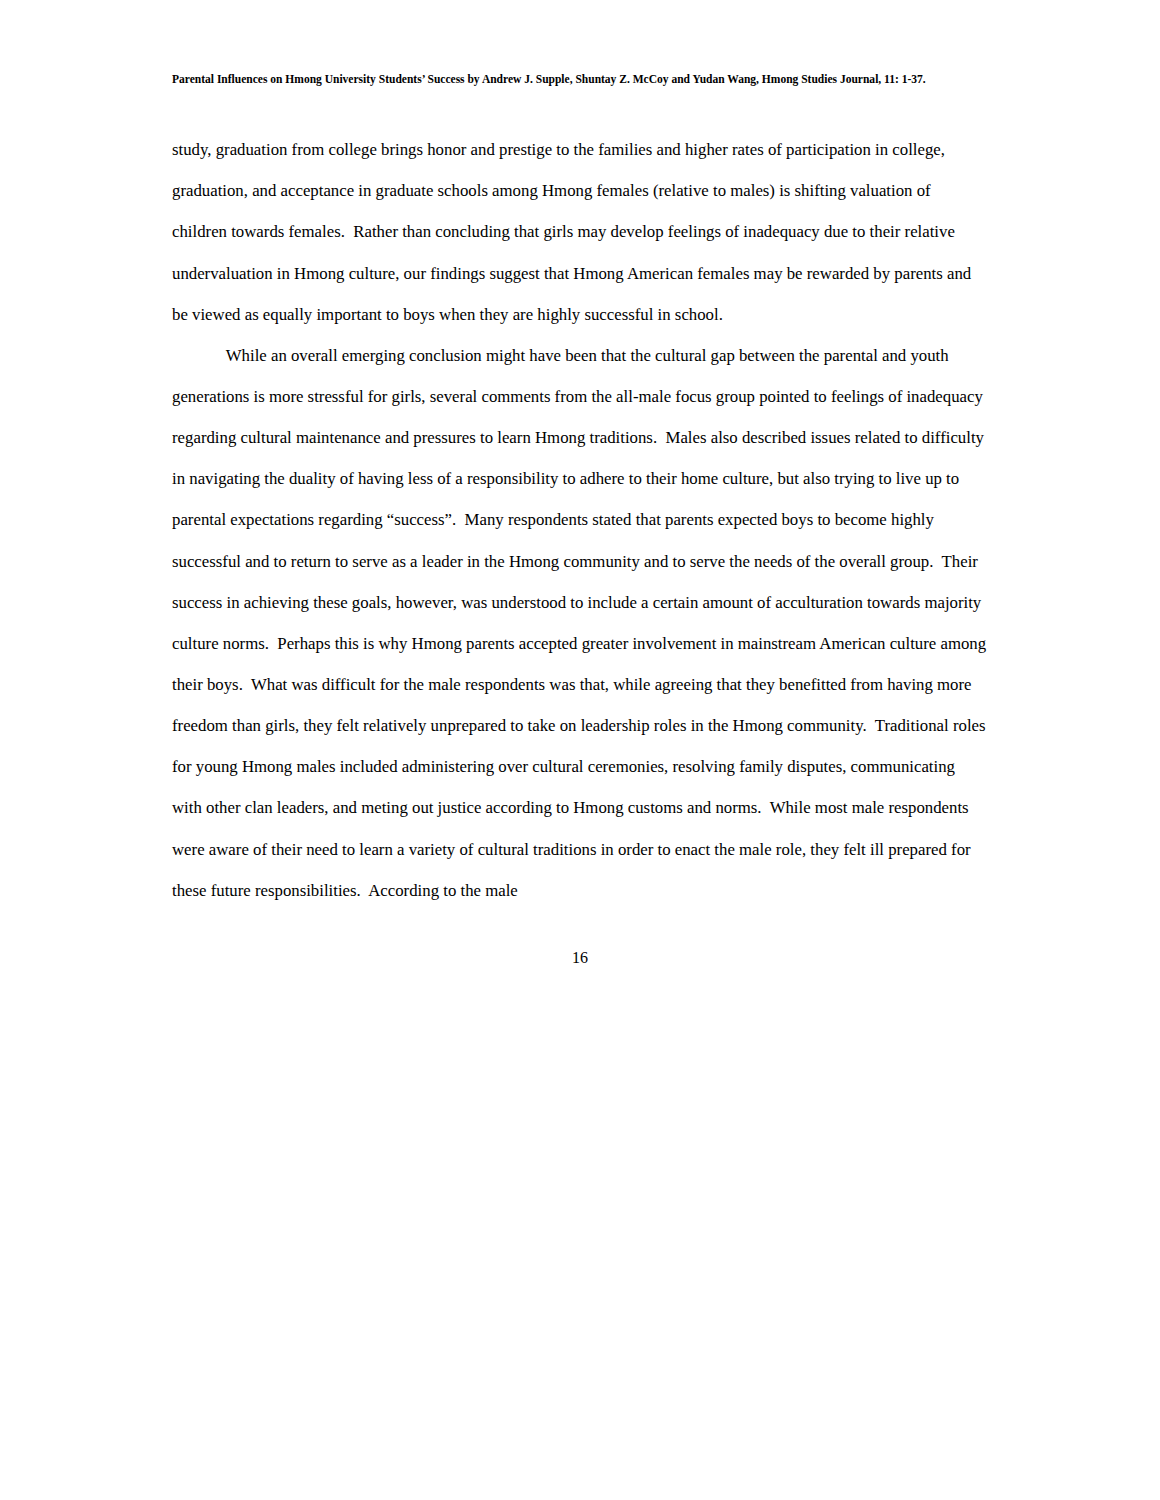Parental Influences on Hmong University Students’ Success by Andrew J. Supple, Shuntay Z. McCoy and Yudan Wang, Hmong Studies Journal, 11: 1-37.
study, graduation from college brings honor and prestige to the families and higher rates of participation in college, graduation, and acceptance in graduate schools among Hmong females (relative to males) is shifting valuation of children towards females. Rather than concluding that girls may develop feelings of inadequacy due to their relative undervaluation in Hmong culture, our findings suggest that Hmong American females may be rewarded by parents and be viewed as equally important to boys when they are highly successful in school.
While an overall emerging conclusion might have been that the cultural gap between the parental and youth generations is more stressful for girls, several comments from the all-male focus group pointed to feelings of inadequacy regarding cultural maintenance and pressures to learn Hmong traditions. Males also described issues related to difficulty in navigating the duality of having less of a responsibility to adhere to their home culture, but also trying to live up to parental expectations regarding “success”. Many respondents stated that parents expected boys to become highly successful and to return to serve as a leader in the Hmong community and to serve the needs of the overall group. Their success in achieving these goals, however, was understood to include a certain amount of acculturation towards majority culture norms. Perhaps this is why Hmong parents accepted greater involvement in mainstream American culture among their boys. What was difficult for the male respondents was that, while agreeing that they benefitted from having more freedom than girls, they felt relatively unprepared to take on leadership roles in the Hmong community. Traditional roles for young Hmong males included administering over cultural ceremonies, resolving family disputes, communicating with other clan leaders, and meting out justice according to Hmong customs and norms. While most male respondents were aware of their need to learn a variety of cultural traditions in order to enact the male role, they felt ill prepared for these future responsibilities. According to the male
16